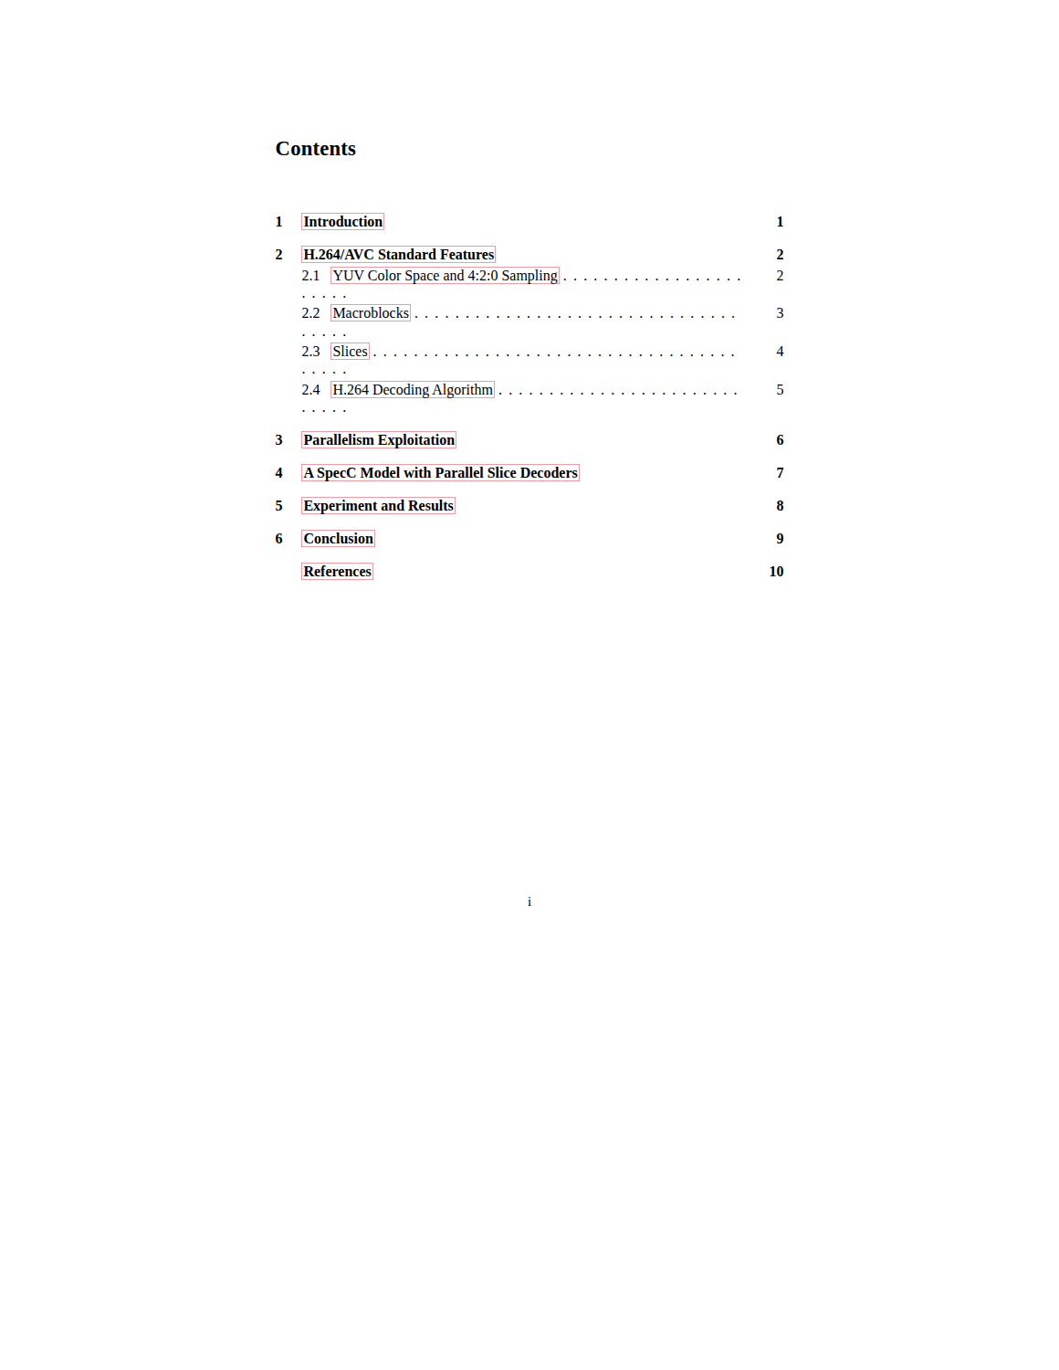Contents
| 1 | Introduction | 1 |
| 2 | H.264/AVC Standard Features | 2 |
| | 2.1 YUV Color Space and 4:2:0 Sampling . . . . . . . . . . . . . . . . . . . . . . . | 2 |
| | 2.2 Macroblocks . . . . . . . . . . . . . . . . . . . . . . . . . . . . . . . . . . . . . | 3 |
| | 2.3 Slices . . . . . . . . . . . . . . . . . . . . . . . . . . . . . . . . . . . . . . . . . | 4 |
| | 2.4 H.264 Decoding Algorithm . . . . . . . . . . . . . . . . . . . . . . . . . . . . . | 5 |
| 3 | Parallelism Exploitation | 6 |
| 4 | A SpecC Model with Parallel Slice Decoders | 7 |
| 5 | Experiment and Results | 8 |
| 6 | Conclusion | 9 |
| | References | 10 |
i